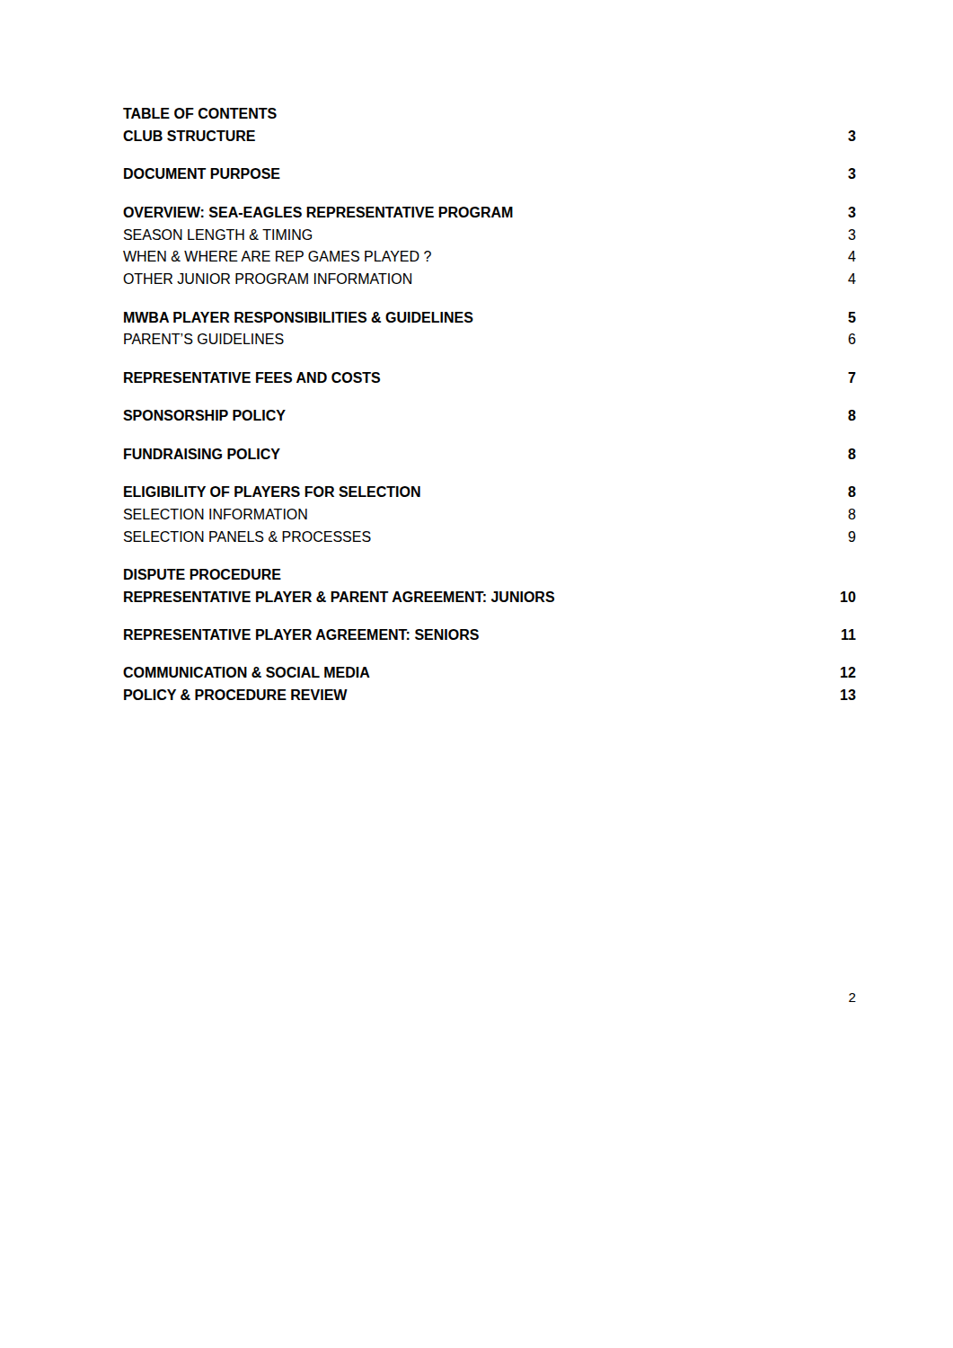| Table of Contents | |
| Club Structure | 3 |
| Document Purpose | 3 |
| Overview: Sea-Eagles Representative Program | 3 |
| Season Length & Timing | 3 |
| When & Where are Rep Games Played ? | 4 |
| Other Junior Program Information | 4 |
| MWBA Player Responsibilities & Guidelines | 5 |
| Parent’s Guidelines | 6 |
| Representative Fees and Costs | 7 |
| Sponsorship Policy | 8 |
| Fundraising Policy | 8 |
| Eligibility of Players for Selection | 8 |
| Selection Information | 8 |
| Selection Panels & Processes | 9 |
| Dispute Procedure | |
| Representative Player & Parent Agreement: Juniors | 10 |
| Representative Player Agreement: Seniors | 11 |
| Communication & Social Media | 12 |
| Policy & Procedure Review | 13 |
2